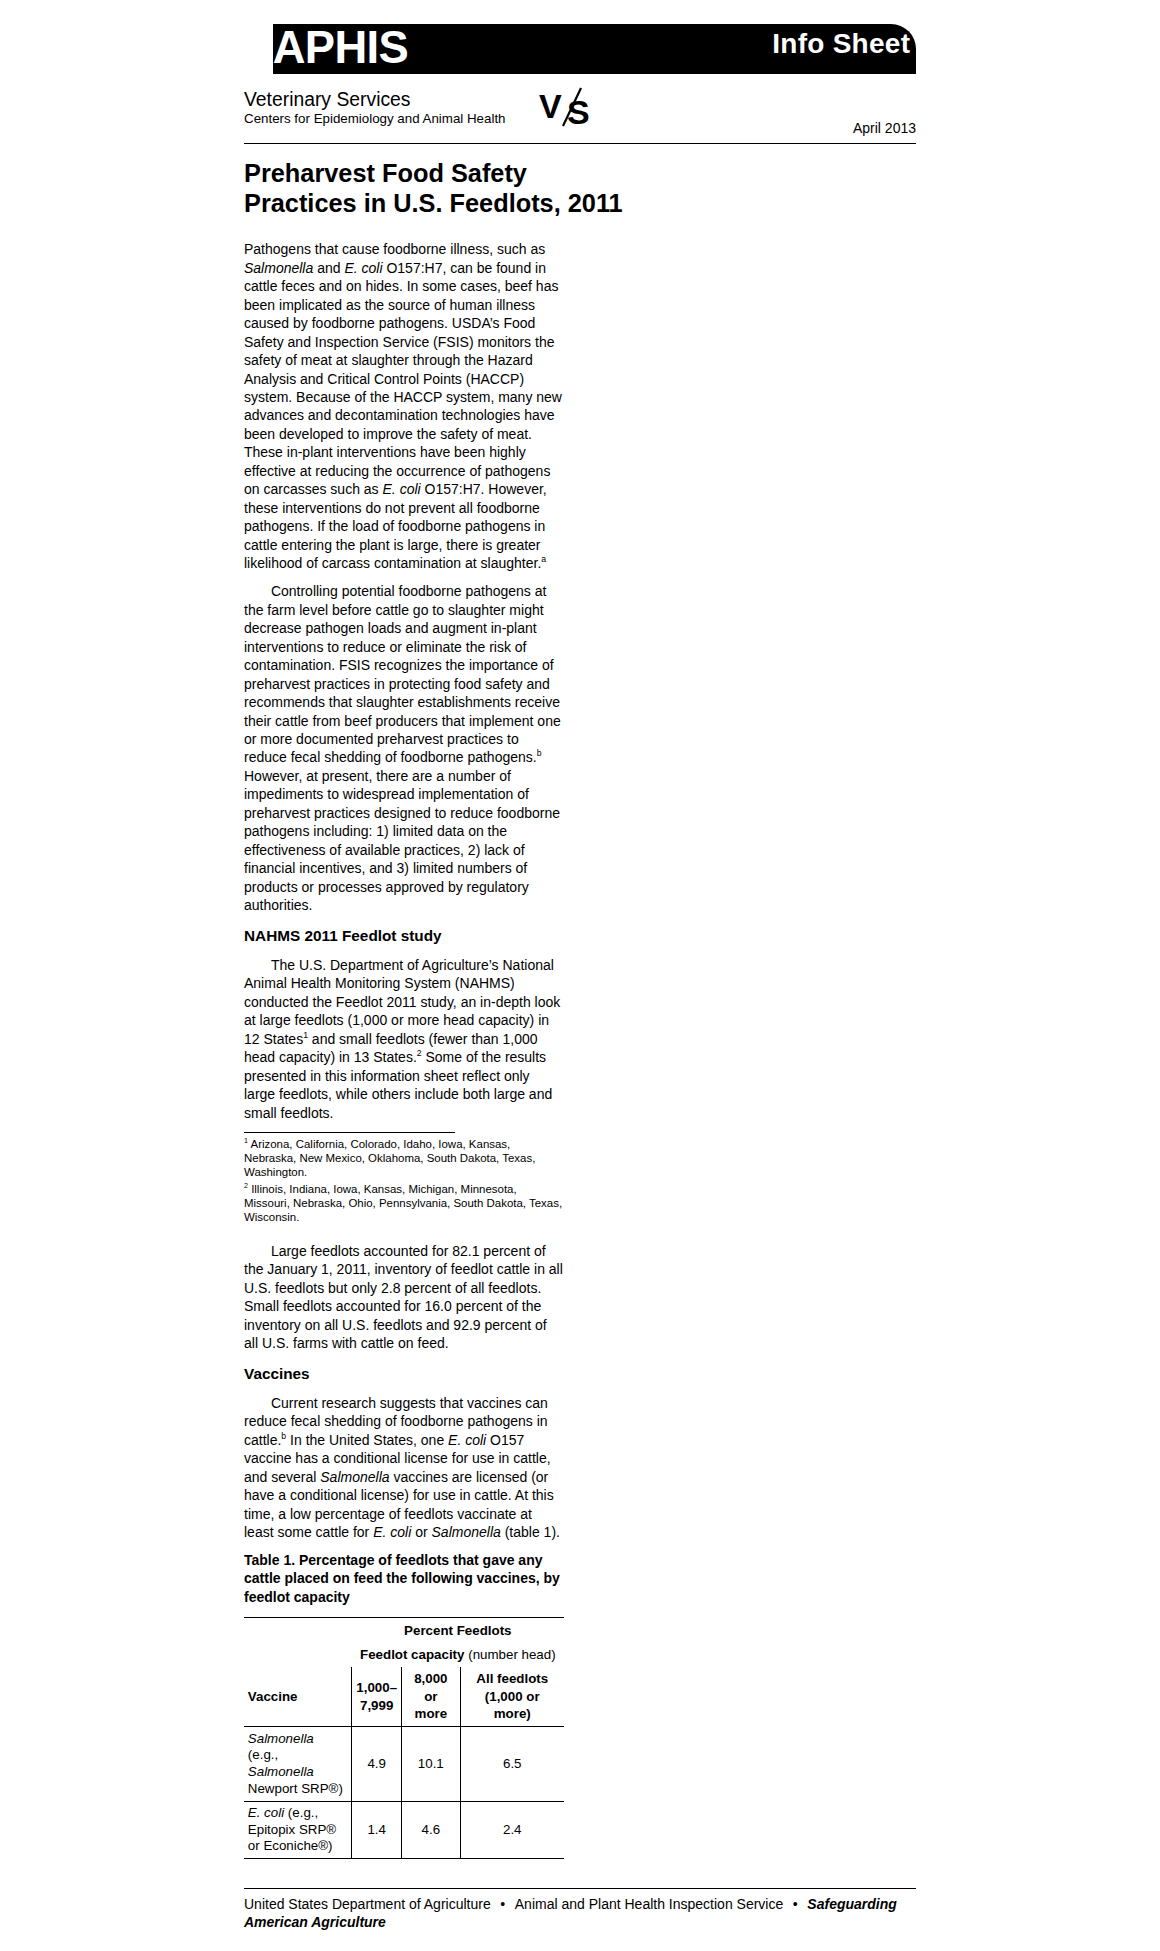APHIS
Info Sheet
Veterinary Services
Centers for Epidemiology and Animal Health
V S
April 2013
Preharvest Food Safety
Practices in U.S. Feedlots, 2011
Pathogens that cause foodborne illness, such as Salmonella and E. coli O157:H7, can be found in cattle feces and on hides. In some cases, beef has been implicated as the source of human illness caused by foodborne pathogens. USDA’s Food Safety and Inspection Service (FSIS) monitors the safety of meat at slaughter through the Hazard Analysis and Critical Control Points (HACCP) system. Because of the HACCP system, many new advances and decontamination technologies have been developed to improve the safety of meat. These in-plant interventions have been highly effective at reducing the occurrence of pathogens on carcasses such as E. coli O157:H7. However, these interventions do not prevent all foodborne pathogens. If the load of foodborne pathogens in cattle entering the plant is large, there is greater likelihood of carcass contamination at slaughter.a
Controlling potential foodborne pathogens at the farm level before cattle go to slaughter might decrease pathogen loads and augment in-plant interventions to reduce or eliminate the risk of contamination. FSIS recognizes the importance of preharvest practices in protecting food safety and recommends that slaughter establishments receive their cattle from beef producers that implement one or more documented preharvest practices to reduce fecal shedding of foodborne pathogens.b However, at present, there are a number of impediments to widespread implementation of preharvest practices designed to reduce foodborne pathogens including: 1) limited data on the effectiveness of available practices, 2) lack of financial incentives, and 3) limited numbers of products or processes approved by regulatory authorities.
NAHMS 2011 Feedlot study
The U.S. Department of Agriculture’s National Animal Health Monitoring System (NAHMS) conducted the Feedlot 2011 study, an in-depth look at large feedlots (1,000 or more head capacity) in 12 States1 and small feedlots (fewer than 1,000 head capacity) in 13 States.2 Some of the results presented in this information sheet reflect only large feedlots, while others include both large and small feedlots.
1 Arizona, California, Colorado, Idaho, Iowa, Kansas, Nebraska, New Mexico, Oklahoma, South Dakota, Texas, Washington.
2 Illinois, Indiana, Iowa, Kansas, Michigan, Minnesota, Missouri, Nebraska, Ohio, Pennsylvania, South Dakota, Texas, Wisconsin.
Large feedlots accounted for 82.1 percent of the January 1, 2011, inventory of feedlot cattle in all U.S. feedlots but only 2.8 percent of all feedlots. Small feedlots accounted for 16.0 percent of the inventory on all U.S. feedlots and 92.9 percent of all U.S. farms with cattle on feed.
Vaccines
Current research suggests that vaccines can reduce fecal shedding of foodborne pathogens in cattle.b In the United States, one E. coli O157 vaccine has a conditional license for use in cattle, and several Salmonella vaccines are licensed (or have a conditional license) for use in cattle. At this time, a low percentage of feedlots vaccinate at least some cattle for E. coli or Salmonella (table 1).
Table 1. Percentage of feedlots that gave any cattle placed on feed the following vaccines, by feedlot capacity
| | Percent Feedlots |
| | Feedlot capacity (number head) |
| Vaccine | 1,000– 7,999 | 8,000 or more | All feedlots (1,000 or more) |
| Salmonella (e.g., Salmonella Newport SRP®) | 4.9 | 10.1 | 6.5 |
| E. coli (e.g., Epitopix SRP® or Econiche®) | 1.4 | 4.6 | 2.4 |
United States Department of Agriculture•Animal and Plant Health Inspection Service•Safeguarding American Agriculture